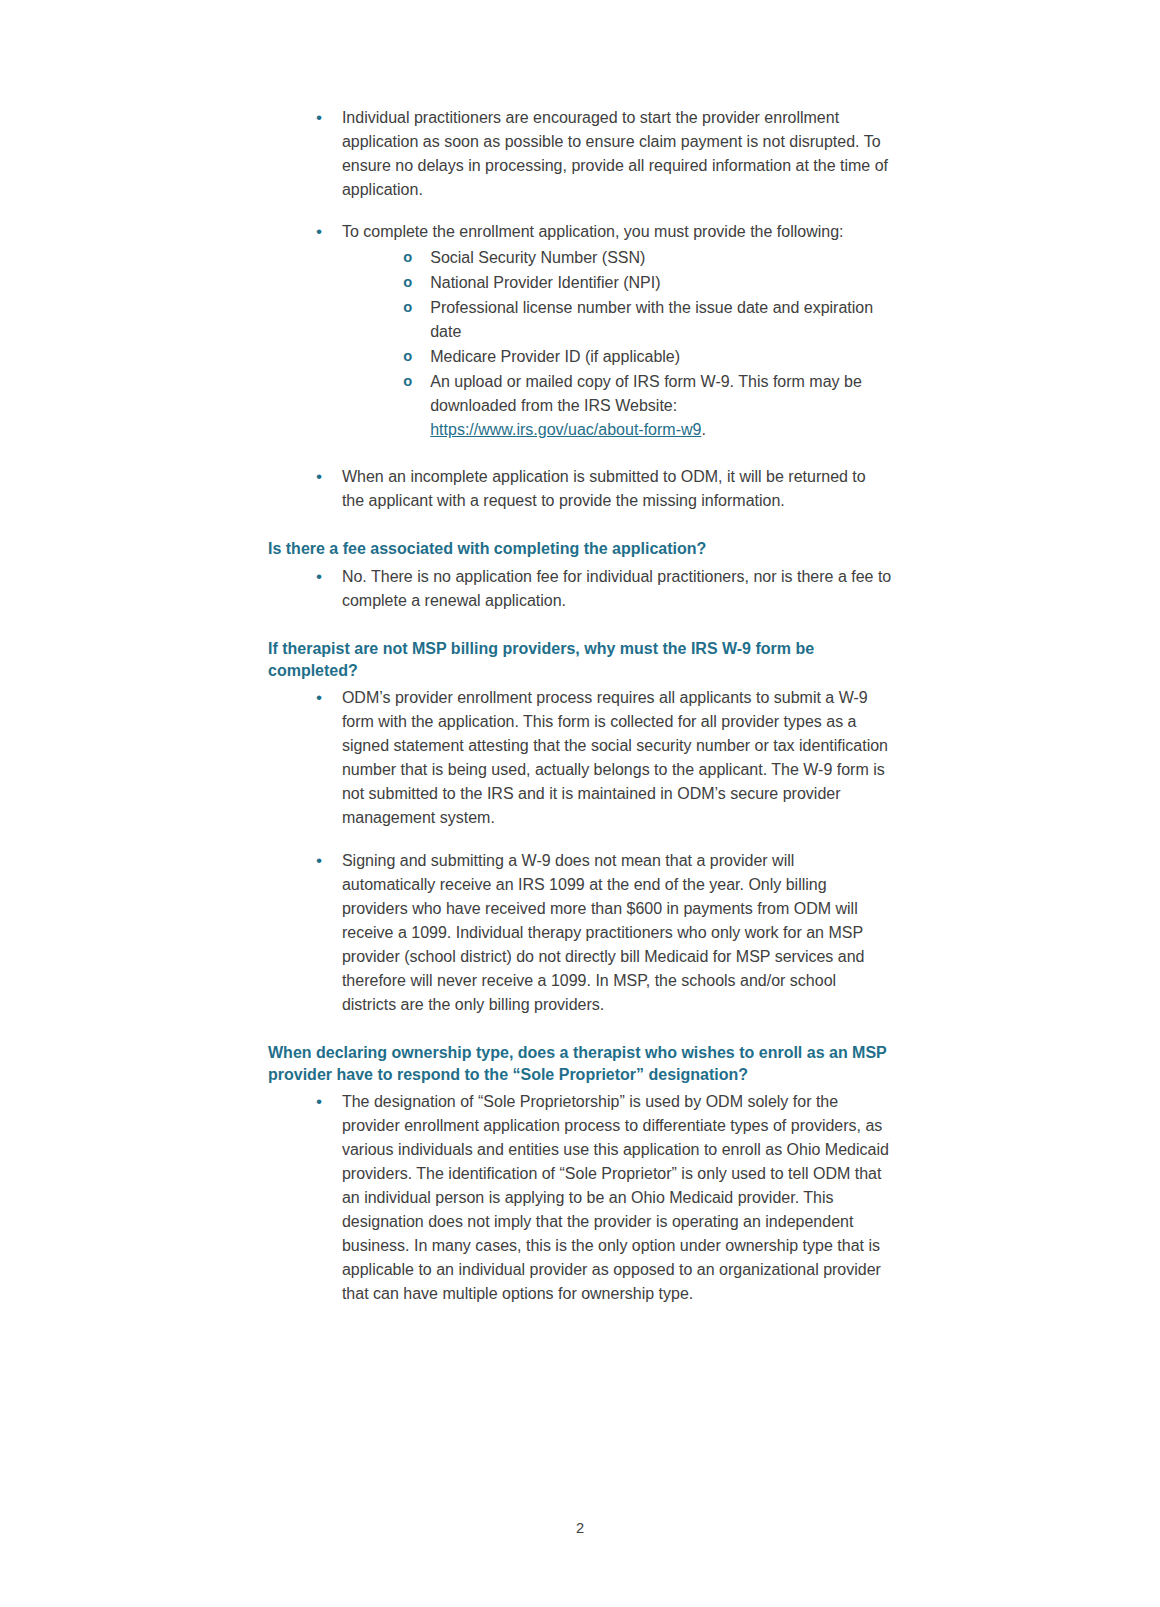Individual practitioners are encouraged to start the provider enrollment application as soon as possible to ensure claim payment is not disrupted. To ensure no delays in processing, provide all required information at the time of application.
To complete the enrollment application, you must provide the following:
Social Security Number (SSN)
National Provider Identifier (NPI)
Professional license number with the issue date and expiration date
Medicare Provider ID (if applicable)
An upload or mailed copy of IRS form W-9. This form may be downloaded from the IRS Website: https://www.irs.gov/uac/about-form-w9.
When an incomplete application is submitted to ODM, it will be returned to the applicant with a request to provide the missing information.
Is there a fee associated with completing the application?
No. There is no application fee for individual practitioners, nor is there a fee to complete a renewal application.
If therapist are not MSP billing providers, why must the IRS W-9 form be completed?
ODM’s provider enrollment process requires all applicants to submit a W-9 form with the application. This form is collected for all provider types as a signed statement attesting that the social security number or tax identification number that is being used, actually belongs to the applicant. The W-9 form is not submitted to the IRS and it is maintained in ODM’s secure provider management system.
Signing and submitting a W-9 does not mean that a provider will automatically receive an IRS 1099 at the end of the year. Only billing providers who have received more than $600 in payments from ODM will receive a 1099. Individual therapy practitioners who only work for an MSP provider (school district) do not directly bill Medicaid for MSP services and therefore will never receive a 1099. In MSP, the schools and/or school districts are the only billing providers.
When declaring ownership type, does a therapist who wishes to enroll as an MSP provider have to respond to the “Sole Proprietor” designation?
The designation of “Sole Proprietorship” is used by ODM solely for the provider enrollment application process to differentiate types of providers, as various individuals and entities use this application to enroll as Ohio Medicaid providers. The identification of “Sole Proprietor” is only used to tell ODM that an individual person is applying to be an Ohio Medicaid provider. This designation does not imply that the provider is operating an independent business. In many cases, this is the only option under ownership type that is applicable to an individual provider as opposed to an organizational provider that can have multiple options for ownership type.
2